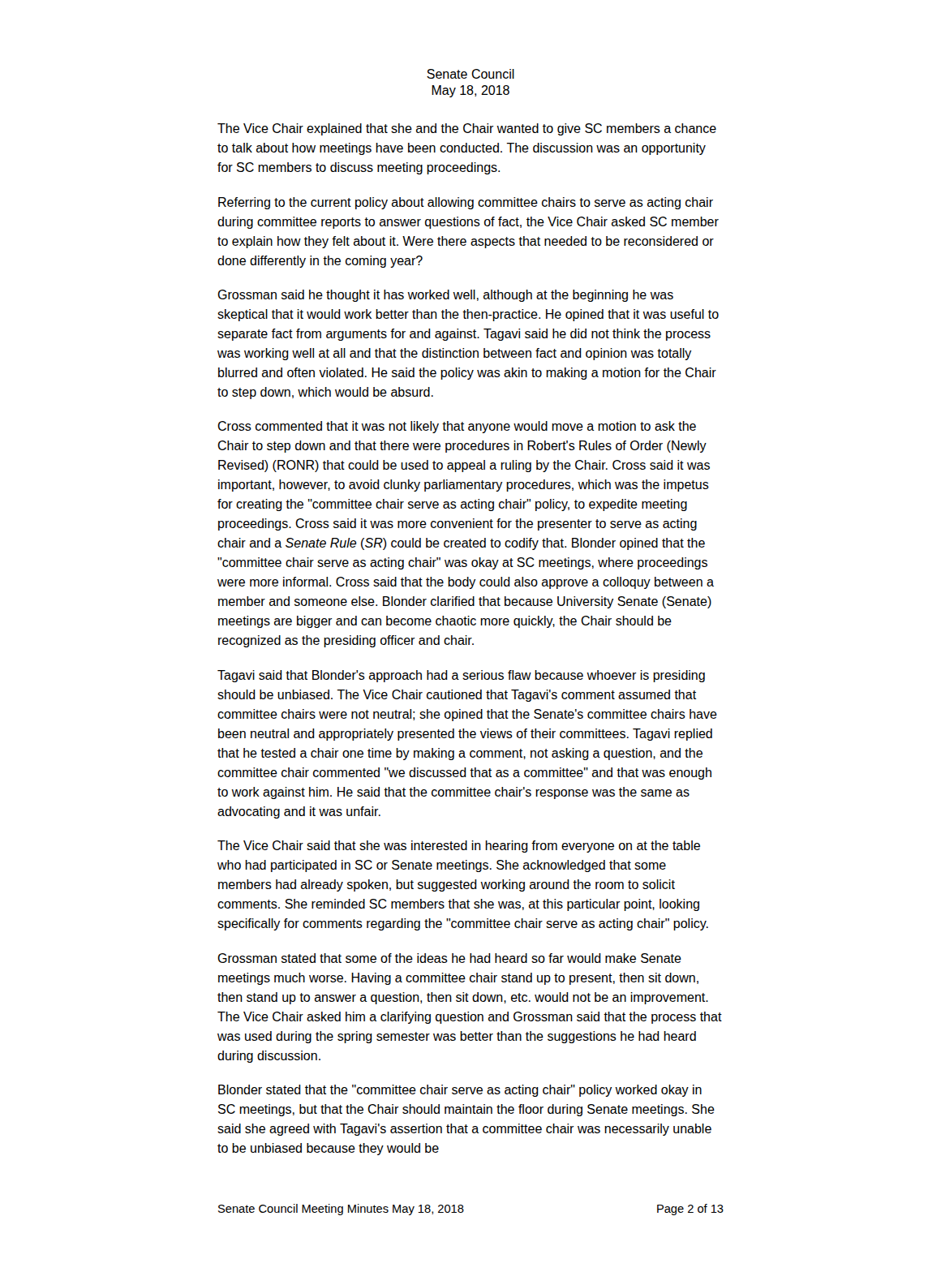Senate Council May 18, 2018
The Vice Chair explained that she and the Chair wanted to give SC members a chance to talk about how meetings have been conducted. The discussion was an opportunity for SC members to discuss meeting proceedings.
Referring to the current policy about allowing committee chairs to serve as acting chair during committee reports to answer questions of fact, the Vice Chair asked SC member to explain how they felt about it. Were there aspects that needed to be reconsidered or done differently in the coming year?
Grossman said he thought it has worked well, although at the beginning he was skeptical that it would work better than the then-practice. He opined that it was useful to separate fact from arguments for and against. Tagavi said he did not think the process was working well at all and that the distinction between fact and opinion was totally blurred and often violated. He said the policy was akin to making a motion for the Chair to step down, which would be absurd.
Cross commented that it was not likely that anyone would move a motion to ask the Chair to step down and that there were procedures in Robert's Rules of Order (Newly Revised) (RONR) that could be used to appeal a ruling by the Chair. Cross said it was important, however, to avoid clunky parliamentary procedures, which was the impetus for creating the "committee chair serve as acting chair" policy, to expedite meeting proceedings. Cross said it was more convenient for the presenter to serve as acting chair and a Senate Rule (SR) could be created to codify that. Blonder opined that the "committee chair serve as acting chair" was okay at SC meetings, where proceedings were more informal. Cross said that the body could also approve a colloquy between a member and someone else. Blonder clarified that because University Senate (Senate) meetings are bigger and can become chaotic more quickly, the Chair should be recognized as the presiding officer and chair.
Tagavi said that Blonder's approach had a serious flaw because whoever is presiding should be unbiased. The Vice Chair cautioned that Tagavi's comment assumed that committee chairs were not neutral; she opined that the Senate's committee chairs have been neutral and appropriately presented the views of their committees. Tagavi replied that he tested a chair one time by making a comment, not asking a question, and the committee chair commented "we discussed that as a committee" and that was enough to work against him. He said that the committee chair's response was the same as advocating and it was unfair.
The Vice Chair said that she was interested in hearing from everyone on at the table who had participated in SC or Senate meetings. She acknowledged that some members had already spoken, but suggested working around the room to solicit comments. She reminded SC members that she was, at this particular point, looking specifically for comments regarding the "committee chair serve as acting chair" policy.
Grossman stated that some of the ideas he had heard so far would make Senate meetings much worse. Having a committee chair stand up to present, then sit down, then stand up to answer a question, then sit down, etc. would not be an improvement. The Vice Chair asked him a clarifying question and Grossman said that the process that was used during the spring semester was better than the suggestions he had heard during discussion.
Blonder stated that the "committee chair serve as acting chair" policy worked okay in SC meetings, but that the Chair should maintain the floor during Senate meetings. She said she agreed with Tagavi's assertion that a committee chair was necessarily unable to be unbiased because they would be
Senate Council Meeting Minutes May 18, 2018 Page 2 of 13